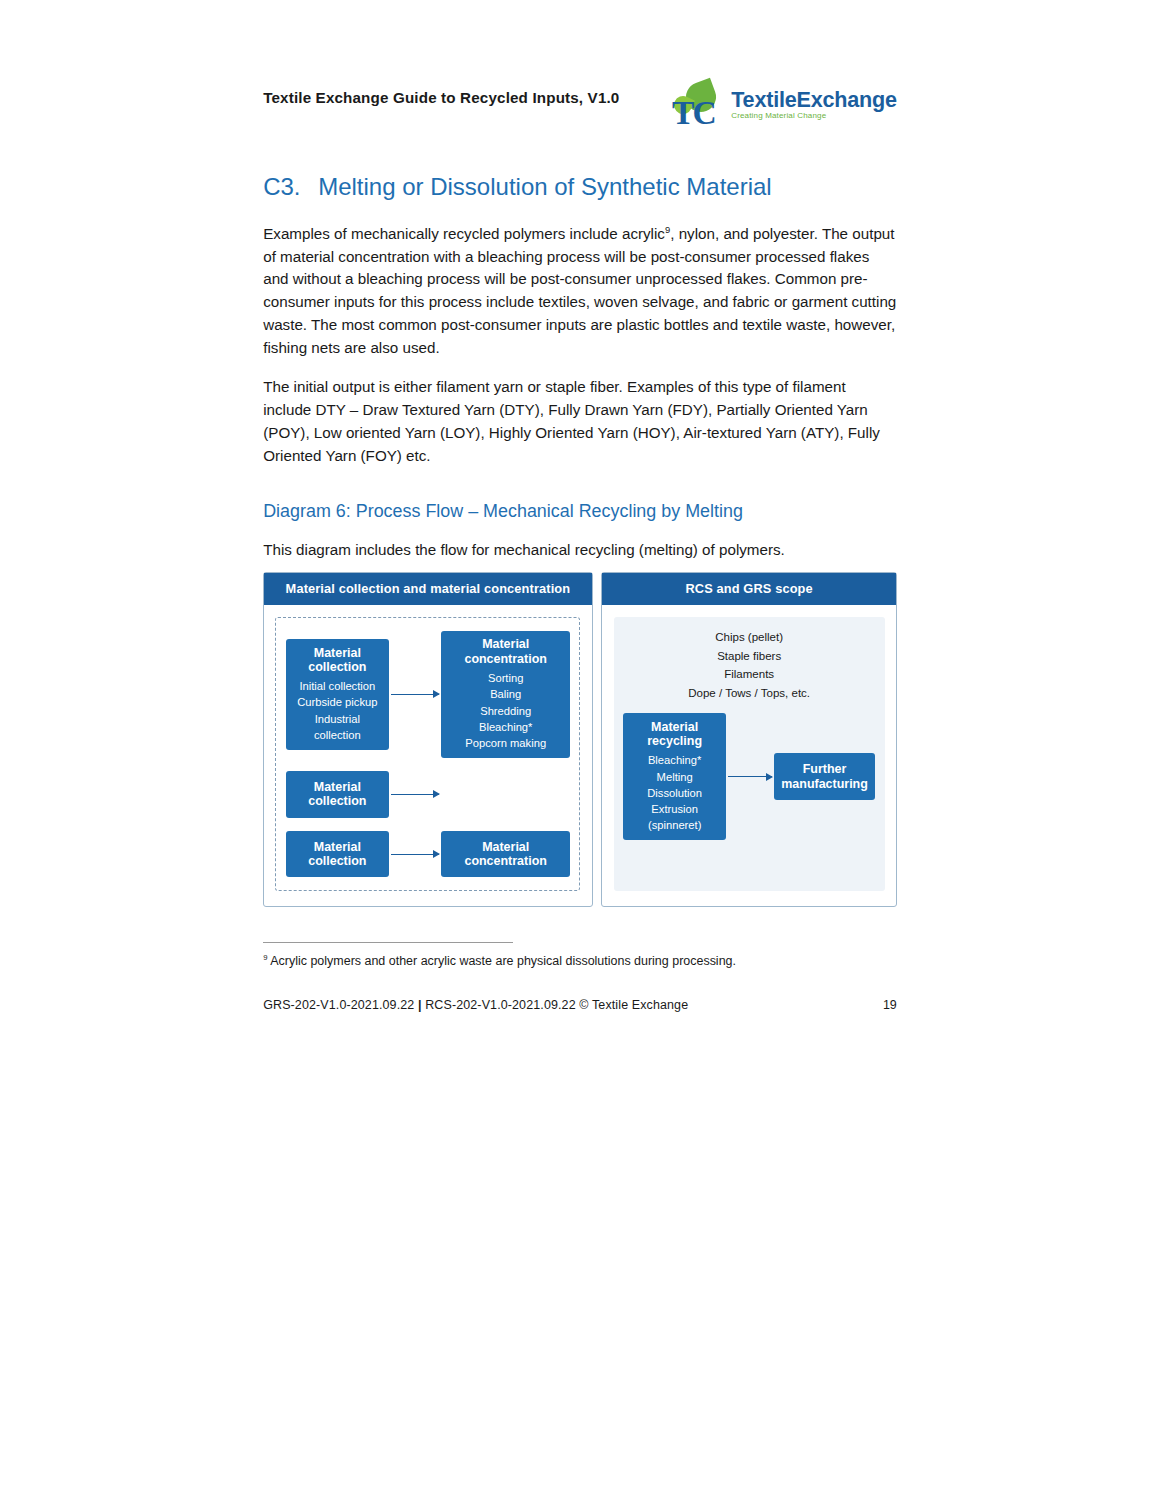Textile Exchange Guide to Recycled Inputs, V1.0
TC
TextileExchange
Creating Material Change
C3. Melting or Dissolution of Synthetic Material
Examples of mechanically recycled polymers include acrylic9, nylon, and polyester. The output of material concentration with a bleaching process will be post-consumer processed flakes and without a bleaching process will be post-consumer unprocessed flakes. Common pre-consumer inputs for this process include textiles, woven selvage, and fabric or garment cutting waste. The most common post-consumer inputs are plastic bottles and textile waste, however, fishing nets are also used.
The initial output is either filament yarn or staple fiber. Examples of this type of filament include DTY – Draw Textured Yarn (DTY), Fully Drawn Yarn (FDY), Partially Oriented Yarn (POY), Low oriented Yarn (LOY), Highly Oriented Yarn (HOY), Air-textured Yarn (ATY), Fully Oriented Yarn (FOY) etc.
Diagram 6: Process Flow – Mechanical Recycling by Melting
This diagram includes the flow for mechanical recycling (melting) of polymers.
Material collection and material concentration
Material
collection
Initial collection
Curbside pickup
Industrial
collection
Material
concentration
Sorting
Baling
Shredding
Bleaching*
Popcorn making
Material
collection
Material
collection
Material
concentration
RCS and GRS scope
Chips (pellet)
Staple fibers
Filaments
Dope / Tows / Tops, etc.
Material
recycling
Bleaching*
Melting
Dissolution
Extrusion
(spinneret)
Further
manufacturing
9 Acrylic polymers and other acrylic waste are physical dissolutions during processing.
GRS-202-V1.0-2021.09.22 | RCS-202-V1.0-2021.09.22 © Textile Exchange
19